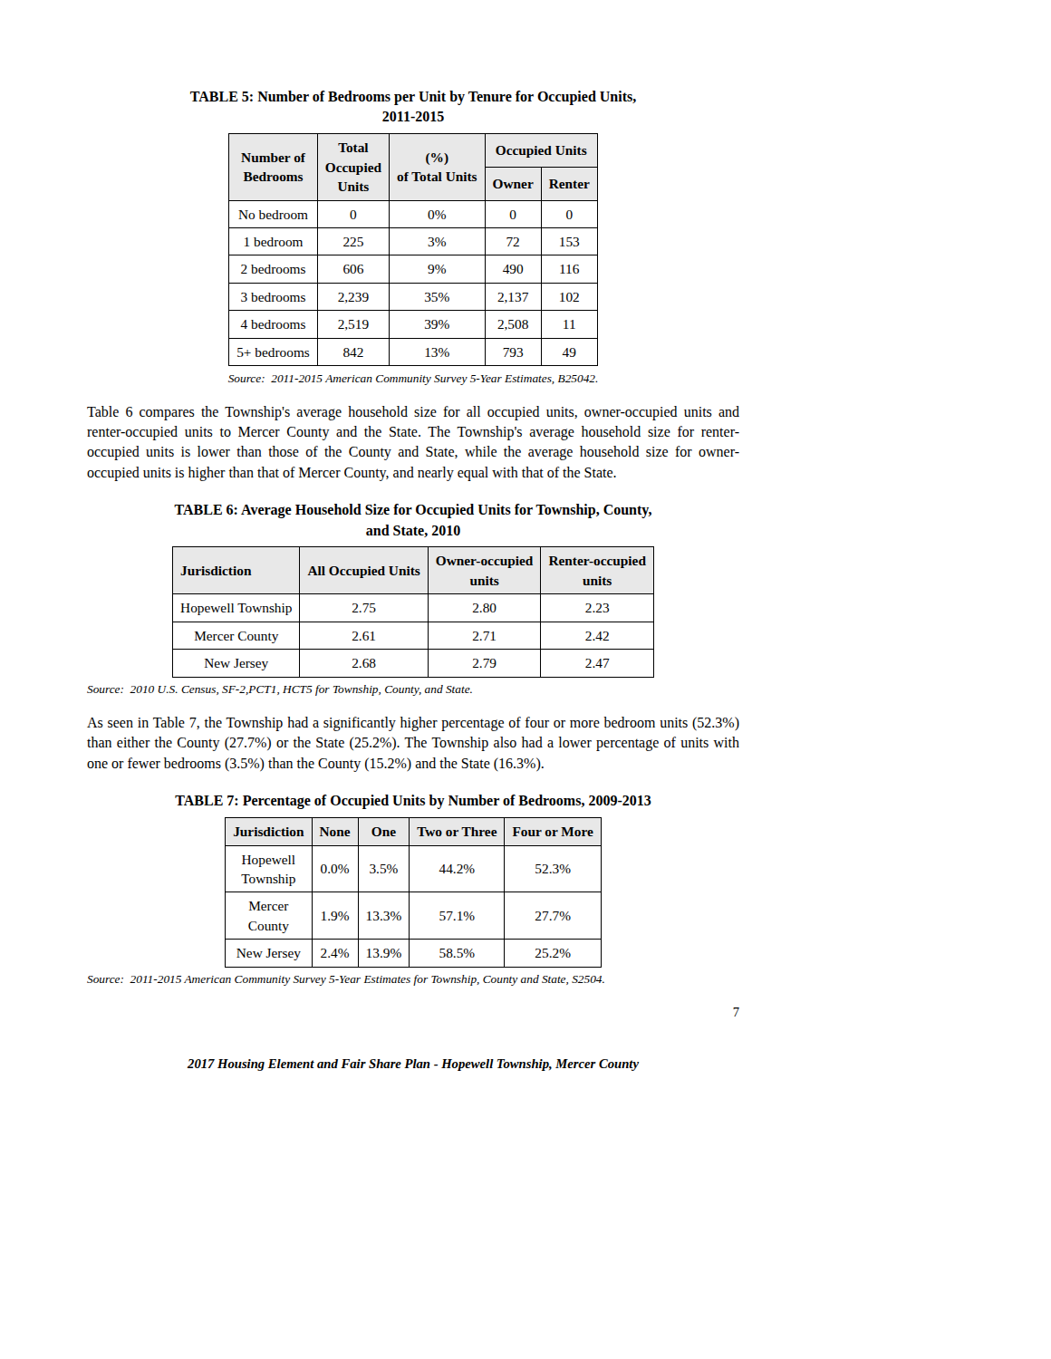TABLE 5: Number of Bedrooms per Unit by Tenure for Occupied Units,
2011-2015
| Number of Bedrooms | Total Occupied Units | (%) of Total Units | Occupied Units |
| --- | --- | --- | --- |
| Owner | Renter |
| No bedroom | 0 | 0% | 0 | 0 |
| 1 bedroom | 225 | 3% | 72 | 153 |
| 2 bedrooms | 606 | 9% | 490 | 116 |
| 3 bedrooms | 2,239 | 35% | 2,137 | 102 |
| 4 bedrooms | 2,519 | 39% | 2,508 | 11 |
| 5+ bedrooms | 842 | 13% | 793 | 49 |
Source: 2011-2015 American Community Survey 5-Year Estimates, B25042.
Table 6 compares the Township's average household size for all occupied units, owner-occupied units and renter-occupied units to Mercer County and the State. The Township's average household size for renter-occupied units is lower than those of the County and State, while the average household size for owner-occupied units is higher than that of Mercer County, and nearly equal with that of the State.
TABLE 6: Average Household Size for Occupied Units for Township, County,
and State, 2010
| Jurisdiction | All Occupied Units | Owner-occupied units | Renter-occupied units |
| --- | --- | --- | --- |
| Hopewell Township | 2.75 | 2.80 | 2.23 |
| Mercer County | 2.61 | 2.71 | 2.42 |
| New Jersey | 2.68 | 2.79 | 2.47 |
Source: 2010 U.S. Census, SF-2,PCT1, HCT5 for Township, County, and State.
As seen in Table 7, the Township had a significantly higher percentage of four or more bedroom units (52.3%) than either the County (27.7%) or the State (25.2%). The Township also had a lower percentage of units with one or fewer bedrooms (3.5%) than the County (15.2%) and the State (16.3%).
TABLE 7: Percentage of Occupied Units by Number of Bedrooms, 2009-2013
| Jurisdiction | None | One | Two or Three | Four or More |
| --- | --- | --- | --- | --- |
| Hopewell Township | 0.0% | 3.5% | 44.2% | 52.3% |
| Mercer County | 1.9% | 13.3% | 57.1% | 27.7% |
| New Jersey | 2.4% | 13.9% | 58.5% | 25.2% |
Source: 2011-2015 American Community Survey 5-Year Estimates for Township, County and State, S2504.
7
2017 Housing Element and Fair Share Plan - Hopewell Township, Mercer County